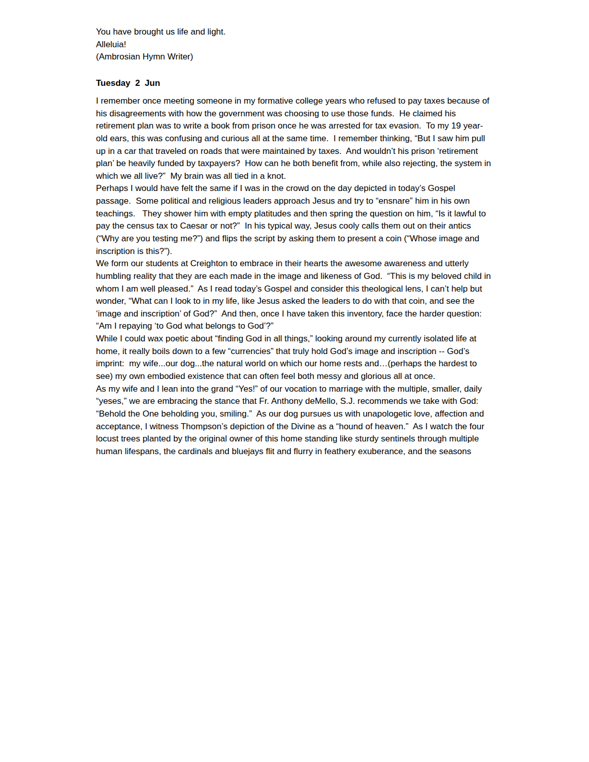You have brought us life and light.
Alleluia!
(Ambrosian Hymn Writer)
Tuesday 2 Jun
I remember once meeting someone in my formative college years who refused to pay taxes because of his disagreements with how the government was choosing to use those funds. He claimed his retirement plan was to write a book from prison once he was arrested for tax evasion. To my 19 year-old ears, this was confusing and curious all at the same time. I remember thinking, “But I saw him pull up in a car that traveled on roads that were maintained by taxes. And wouldn’t his prison ‘retirement plan’ be heavily funded by taxpayers? How can he both benefit from, while also rejecting, the system in which we all live?” My brain was all tied in a knot.
Perhaps I would have felt the same if I was in the crowd on the day depicted in today’s Gospel passage. Some political and religious leaders approach Jesus and try to “ensnare” him in his own teachings. They shower him with empty platitudes and then spring the question on him, “Is it lawful to pay the census tax to Caesar or not?” In his typical way, Jesus cooly calls them out on their antics (“Why are you testing me?”) and flips the script by asking them to present a coin (“Whose image and inscription is this?”).
We form our students at Creighton to embrace in their hearts the awesome awareness and utterly humbling reality that they are each made in the image and likeness of God. “This is my beloved child in whom I am well pleased.” As I read today’s Gospel and consider this theological lens, I can’t help but wonder, “What can I look to in my life, like Jesus asked the leaders to do with that coin, and see the ‘image and inscription’ of God?” And then, once I have taken this inventory, face the harder question: “Am I repaying ‘to God what belongs to God’?”
While I could wax poetic about “finding God in all things,” looking around my currently isolated life at home, it really boils down to a few “currencies” that truly hold God’s image and inscription -- God’s imprint: my wife...our dog...the natural world on which our home rests and…(perhaps the hardest to see) my own embodied existence that can often feel both messy and glorious all at once.
As my wife and I lean into the grand “Yes!” of our vocation to marriage with the multiple, smaller, daily “yeses,” we are embracing the stance that Fr. Anthony deMello, S.J. recommends we take with God: “Behold the One beholding you, smiling.” As our dog pursues us with unapologetic love, affection and acceptance, I witness Thompson’s depiction of the Divine as a “hound of heaven.” As I watch the four locust trees planted by the original owner of this home standing like sturdy sentinels through multiple human lifespans, the cardinals and bluejays flit and flurry in feathery exuberance, and the seasons